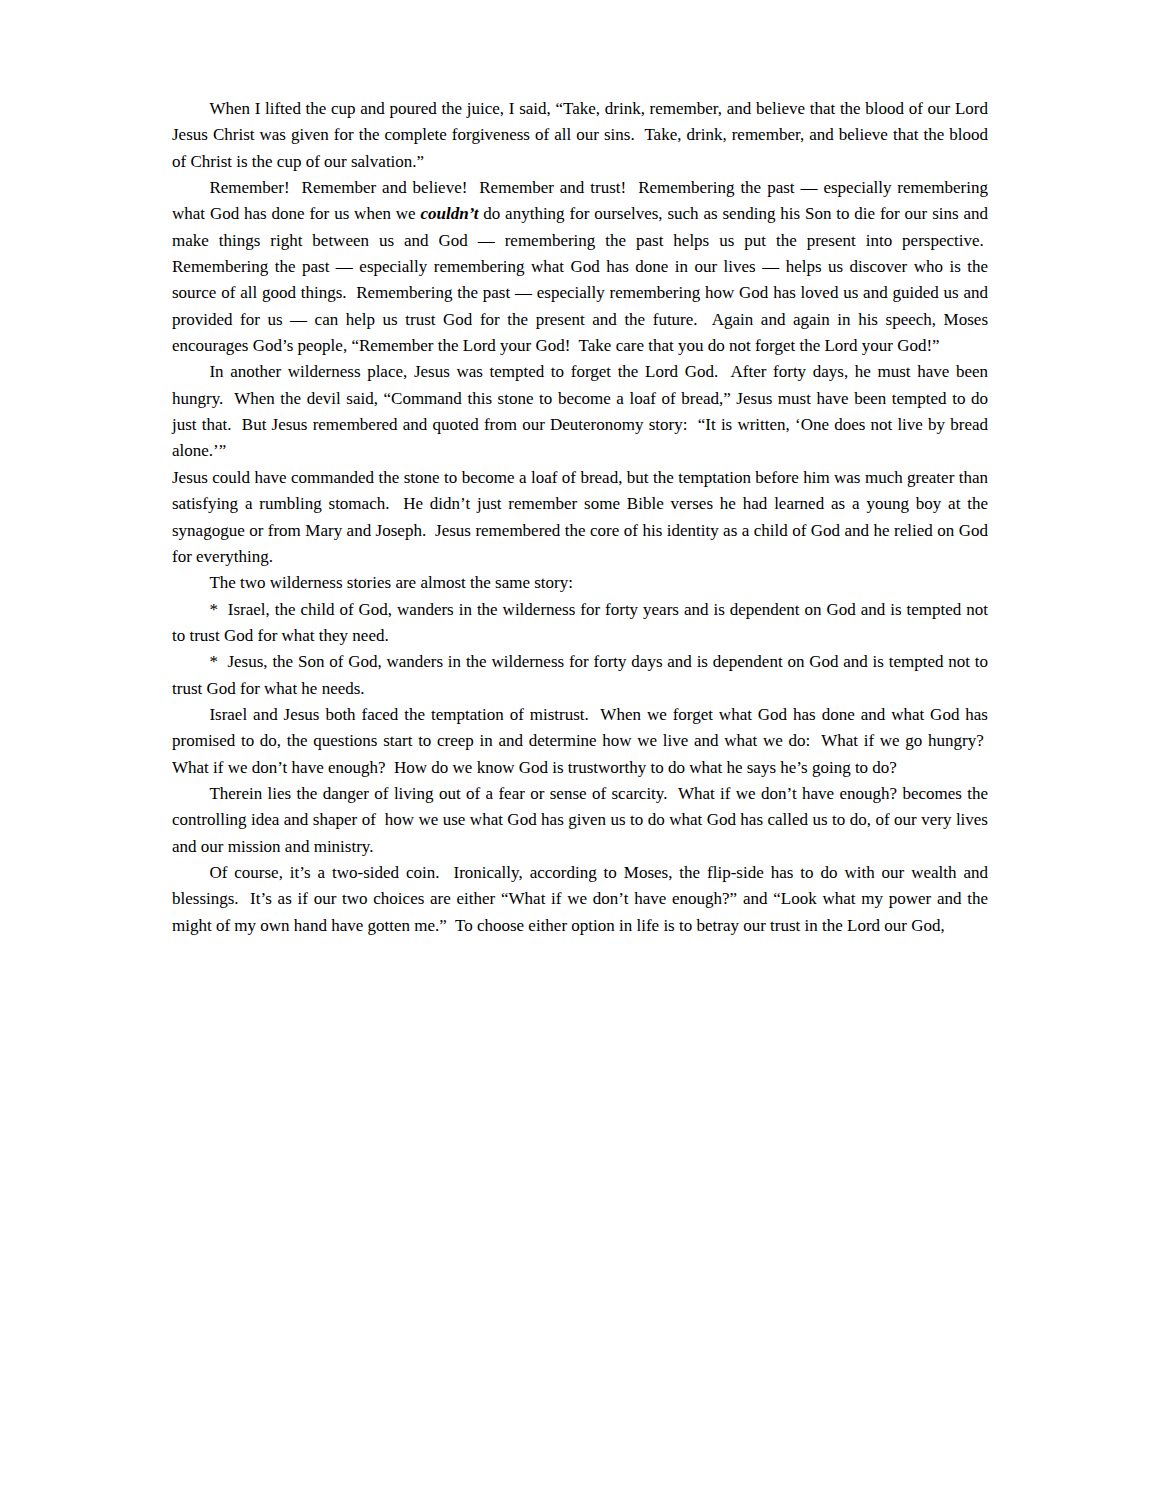When I lifted the cup and poured the juice, I said, “Take, drink, remember, and believe that the blood of our Lord Jesus Christ was given for the complete forgiveness of all our sins. Take, drink, remember, and believe that the blood of Christ is the cup of our salvation.”
Remember! Remember and believe! Remember and trust! Remembering the past — especially remembering what God has done for us when we couldn’t do anything for ourselves, such as sending his Son to die for our sins and make things right between us and God — remembering the past helps us put the present into perspective. Remembering the past — especially remembering what God has done in our lives — helps us discover who is the source of all good things. Remembering the past — especially remembering how God has loved us and guided us and provided for us — can help us trust God for the present and the future. Again and again in his speech, Moses encourages God’s people, “Remember the Lord your God! Take care that you do not forget the Lord your God!”
In another wilderness place, Jesus was tempted to forget the Lord God. After forty days, he must have been hungry. When the devil said, “Command this stone to become a loaf of bread,” Jesus must have been tempted to do just that. But Jesus remembered and quoted from our Deuteronomy story: “It is written, ‘One does not live by bread alone.’”
Jesus could have commanded the stone to become a loaf of bread, but the temptation before him was much greater than satisfying a rumbling stomach. He didn’t just remember some Bible verses he had learned as a young boy at the synagogue or from Mary and Joseph. Jesus remembered the core of his identity as a child of God and he relied on God for everything.
The two wilderness stories are almost the same story:
* Israel, the child of God, wanders in the wilderness for forty years and is dependent on God and is tempted not to trust God for what they need.
* Jesus, the Son of God, wanders in the wilderness for forty days and is dependent on God and is tempted not to trust God for what he needs.
Israel and Jesus both faced the temptation of mistrust. When we forget what God has done and what God has promised to do, the questions start to creep in and determine how we live and what we do: What if we go hungry? What if we don’t have enough? How do we know God is trustworthy to do what he says he’s going to do?
Therein lies the danger of living out of a fear or sense of scarcity. What if we don’t have enough? becomes the controlling idea and shaper of how we use what God has given us to do what God has called us to do, of our very lives and our mission and ministry.
Of course, it’s a two-sided coin. Ironically, according to Moses, the flip-side has to do with our wealth and blessings. It’s as if our two choices are either “What if we don’t have enough?” and “Look what my power and the might of my own hand have gotten me.” To choose either option in life is to betray our trust in the Lord our God,